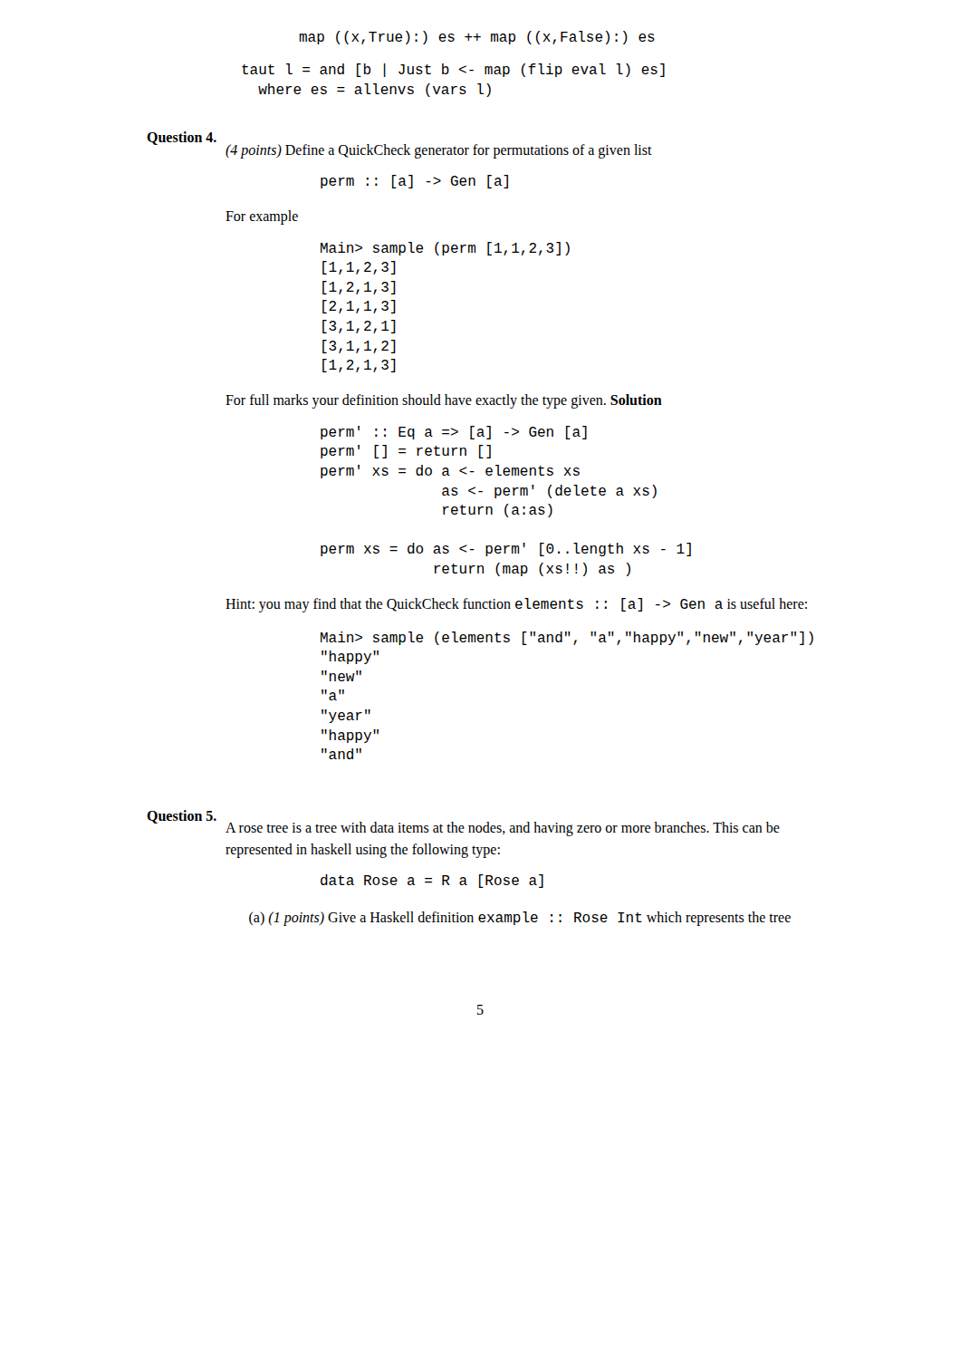map ((x,True):) es ++ map ((x,False):) es
taut l = and [b | Just b <- map (flip eval l) es]
  where es = allenvs (vars l)
Question 4.
(4 points) Define a QuickCheck generator for permutations of a given list
perm :: [a] -> Gen [a]
For example
Main> sample (perm [1,1,2,3])
[1,1,2,3]
[1,2,1,3]
[2,1,1,3]
[3,1,2,1]
[3,1,1,2]
[1,2,1,3]
For full marks your definition should have exactly the type given. Solution
perm' :: Eq a => [a] -> Gen [a]
perm' [] = return []
perm' xs = do a <- elements xs
              as <- perm' (delete a xs)
              return (a:as)

perm xs = do as <- perm' [0..length xs - 1]
             return (map (xs!!) as )
Hint: you may find that the QuickCheck function elements :: [a] -> Gen a is useful here:
Main> sample (elements ["and", "a","happy","new","year"])
"happy"
"new"
"a"
"year"
"happy"
"and"
Question 5.
A rose tree is a tree with data items at the nodes, and having zero or more branches. This can be represented in haskell using the following type:
data Rose a = R a [Rose a]
(a) (1 points) Give a Haskell definition example :: Rose Int which represents the tree
5